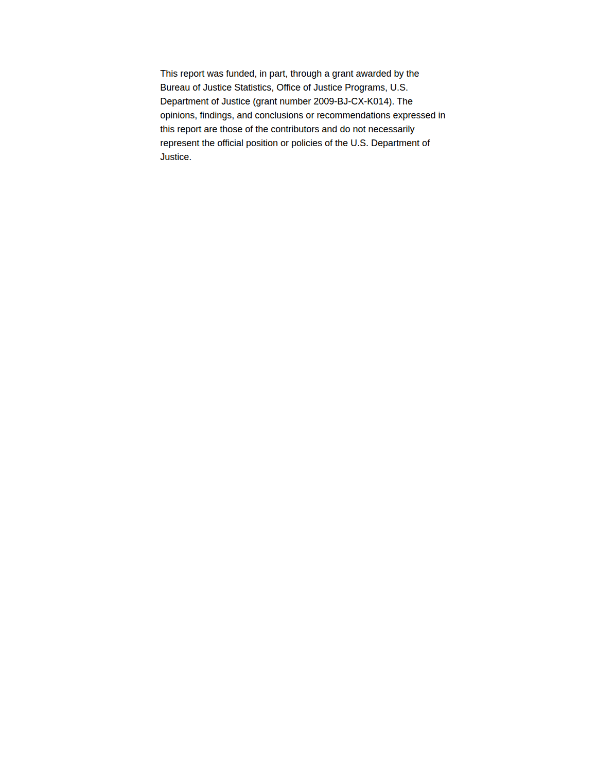This report was funded, in part, through a grant awarded by the Bureau of Justice Statistics, Office of Justice Programs, U.S. Department of Justice (grant number 2009-BJ-CX-K014). The opinions, findings, and conclusions or recommendations expressed in this report are those of the contributors and do not necessarily represent the official position or policies of the U.S. Department of Justice.